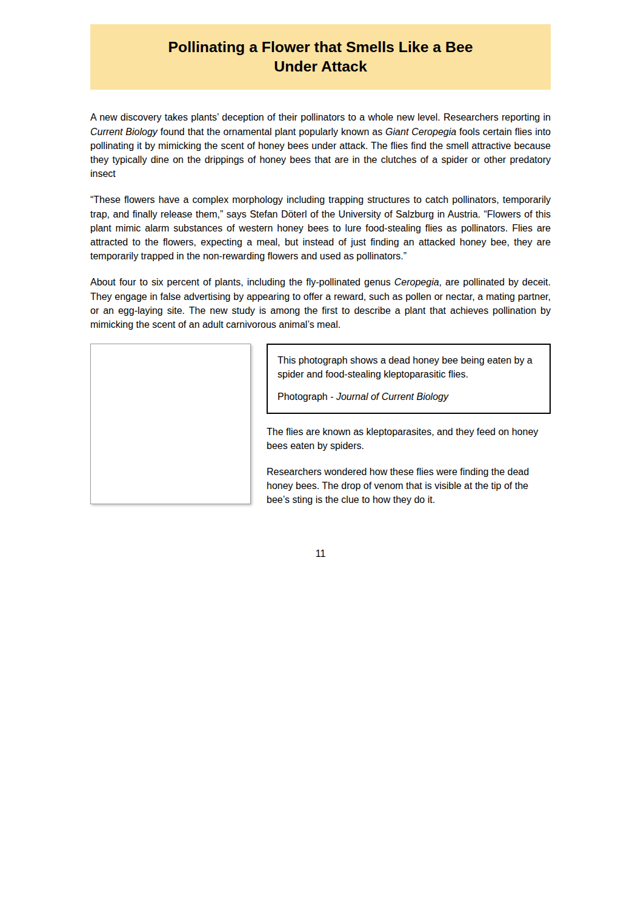Pollinating a Flower that Smells Like a Bee
Under Attack
A new discovery takes plants’ deception of their pollinators to a whole new level. Researchers reporting in Current Biology found that the ornamental plant popularly known as Giant Ceropegia fools certain flies into pollinating it by mimicking the scent of honey bees under attack. The flies find the smell attractive because they typically dine on the drippings of honey bees that are in the clutches of a spider or other predatory insect
“These flowers have a complex morphology including trapping structures to catch pollinators, temporarily trap, and finally release them,” says Stefan Döterl of the University of Salzburg in Austria. “Flowers of this plant mimic alarm substances of western honey bees to lure food-stealing flies as pollinators. Flies are attracted to the flowers, expecting a meal, but instead of just finding an attacked honey bee, they are temporarily trapped in the non-rewarding flowers and used as pollinators.”
About four to six percent of plants, including the fly-pollinated genus Ceropegia, are pollinated by deceit. They engage in false advertising by appearing to offer a reward, such as pollen or nectar, a mating partner, or an egg-laying site. The new study is among the first to describe a plant that achieves pollination by mimicking the scent of an adult carnivorous animal’s meal.
This photograph shows a dead honey bee being eaten by a spider and food-stealing kleptoparasitic flies.
Photograph - Journal of Current Biology
The flies are known as kleptoparasites, and they feed on honey bees eaten by spiders.
Researchers wondered how these flies were finding the dead honey bees. The drop of venom that is visible at the tip of the bee’s sting is the clue to how they do it.
11